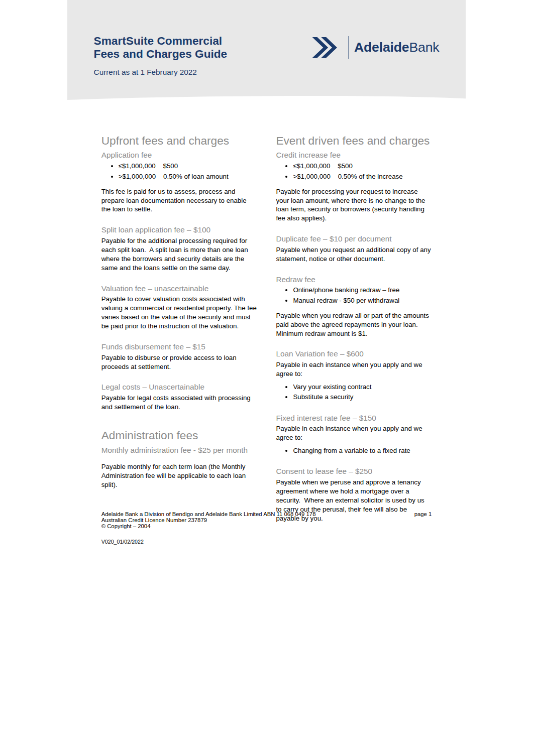SmartSuite Commercial
Fees and Charges Guide
Current as at 1 February 2022
Adelaide Bank
Upfront fees and charges
Application fee
≤$1,000,000 $500
>$1,000,000 0.50% of loan amount
This fee is paid for us to assess, process and prepare loan documentation necessary to enable the loan to settle.
Split loan application fee – $100
Payable for the additional processing required for each split loan. A split loan is more than one loan where the borrowers and security details are the same and the loans settle on the same day.
Valuation fee – unascertainable
Payable to cover valuation costs associated with valuing a commercial or residential property. The fee varies based on the value of the security and must be paid prior to the instruction of the valuation.
Funds disbursement fee – $15
Payable to disburse or provide access to loan proceeds at settlement.
Legal costs – Unascertainable
Payable for legal costs associated with processing and settlement of the loan.
Administration fees
Monthly administration fee - $25 per month
Payable monthly for each term loan (the Monthly Administration fee will be applicable to each loan split).
Event driven fees and charges
Credit increase fee
≤$1,000,000 $500
>$1,000,000 0.50% of the increase
Payable for processing your request to increase your loan amount, where there is no change to the loan term, security or borrowers (security handling fee also applies).
Duplicate fee – $10 per document
Payable when you request an additional copy of any statement, notice or other document.
Redraw fee
Online/phone banking redraw – free
Manual redraw - $50 per withdrawal
Payable when you redraw all or part of the amounts paid above the agreed repayments in your loan. Minimum redraw amount is $1.
Loan Variation fee – $600
Payable in each instance when you apply and we agree to:
Vary your existing contract
Substitute a security
Fixed interest rate fee – $150
Payable in each instance when you apply and we agree to:
Changing from a variable to a fixed rate
Consent to lease fee – $250
Payable when we peruse and approve a tenancy agreement where we hold a mortgage over a security. Where an external solicitor is used by us to carry out the perusal, their fee will also be payable by you.
Adelaide Bank a Division of Bendigo and Adelaide Bank Limited ABN 11 068 049 178
page 1
Australian Credit Licence Number 237879
© Copyright – 2004
V020_01/02/2022